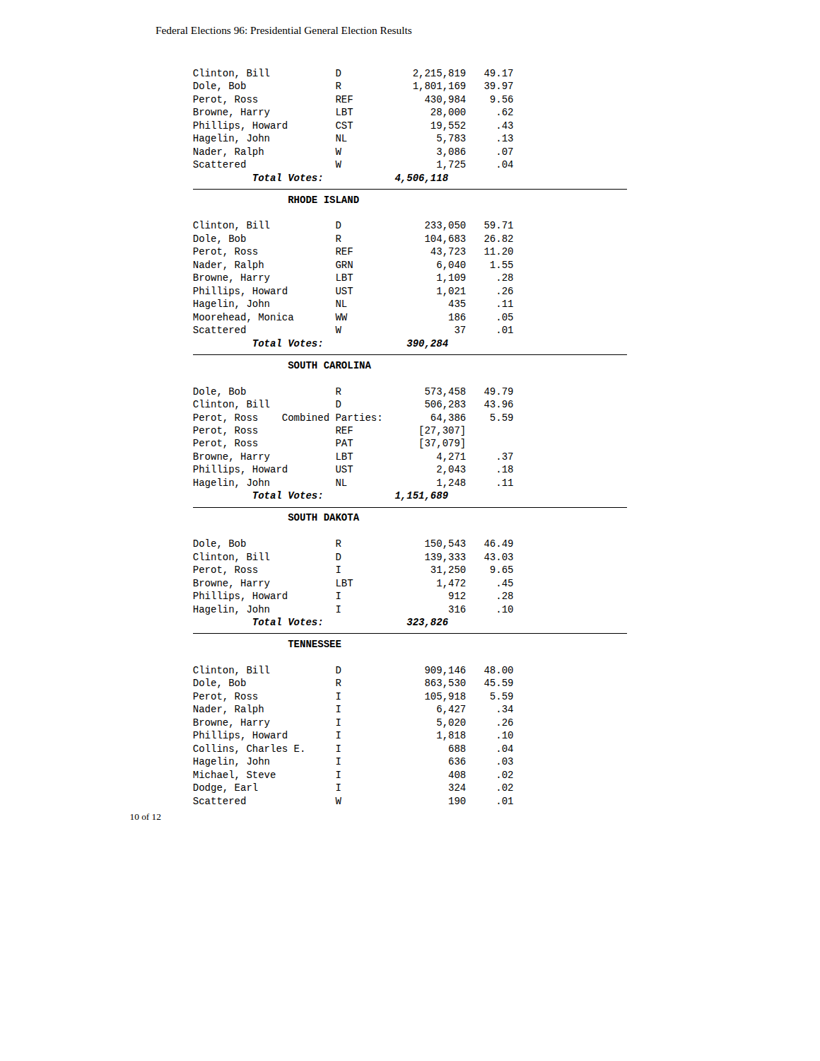Federal Elections 96: Presidential General Election Results
Clinton, Bill           D            2,215,819   49.17
Dole, Bob               R            1,801,169   39.97
Perot, Ross             REF            430,984    9.56
Browne, Harry           LBT             28,000     .62
Phillips, Howard        CST             19,552     .43
Hagelin, John           NL               5,783     .13
Nader, Ralph            W                3,086     .07
Scattered               W                1,725     .04
          Total Votes:            4,506,118
                RHODE ISLAND

Clinton, Bill           D              233,050   59.71
Dole, Bob               R              104,683   26.82
Perot, Ross             REF             43,723   11.20
Nader, Ralph            GRN              6,040    1.55
Browne, Harry           LBT              1,109     .28
Phillips, Howard        UST              1,021     .26
Hagelin, John           NL                 435     .11
Moorehead, Monica       WW                 186     .05
Scattered               W                   37     .01
          Total Votes:              390,284
                SOUTH CAROLINA

Dole, Bob               R              573,458   49.79
Clinton, Bill           D              506,283   43.96
Perot, Ross    Combined Parties:        64,386    5.59
Perot, Ross             REF           [27,307]
Perot, Ross             PAT           [37,079]
Browne, Harry           LBT              4,271     .37
Phillips, Howard        UST              2,043     .18
Hagelin, John           NL               1,248     .11
          Total Votes:            1,151,689
                SOUTH DAKOTA

Dole, Bob               R              150,543   46.49
Clinton, Bill           D              139,333   43.03
Perot, Ross             I               31,250    9.65
Browne, Harry           LBT              1,472     .45
Phillips, Howard        I                  912     .28
Hagelin, John           I                  316     .10
          Total Votes:              323,826
                TENNESSEE

Clinton, Bill           D              909,146   48.00
Dole, Bob               R              863,530   45.59
Perot, Ross             I              105,918    5.59
Nader, Ralph            I                6,427     .34
Browne, Harry           I                5,020     .26
Phillips, Howard        I                1,818     .10
Collins, Charles E.     I                  688     .04
Hagelin, John           I                  636     .03
Michael, Steve          I                  408     .02
Dodge, Earl             I                  324     .02
Scattered               W                  190     .01
10 of 12